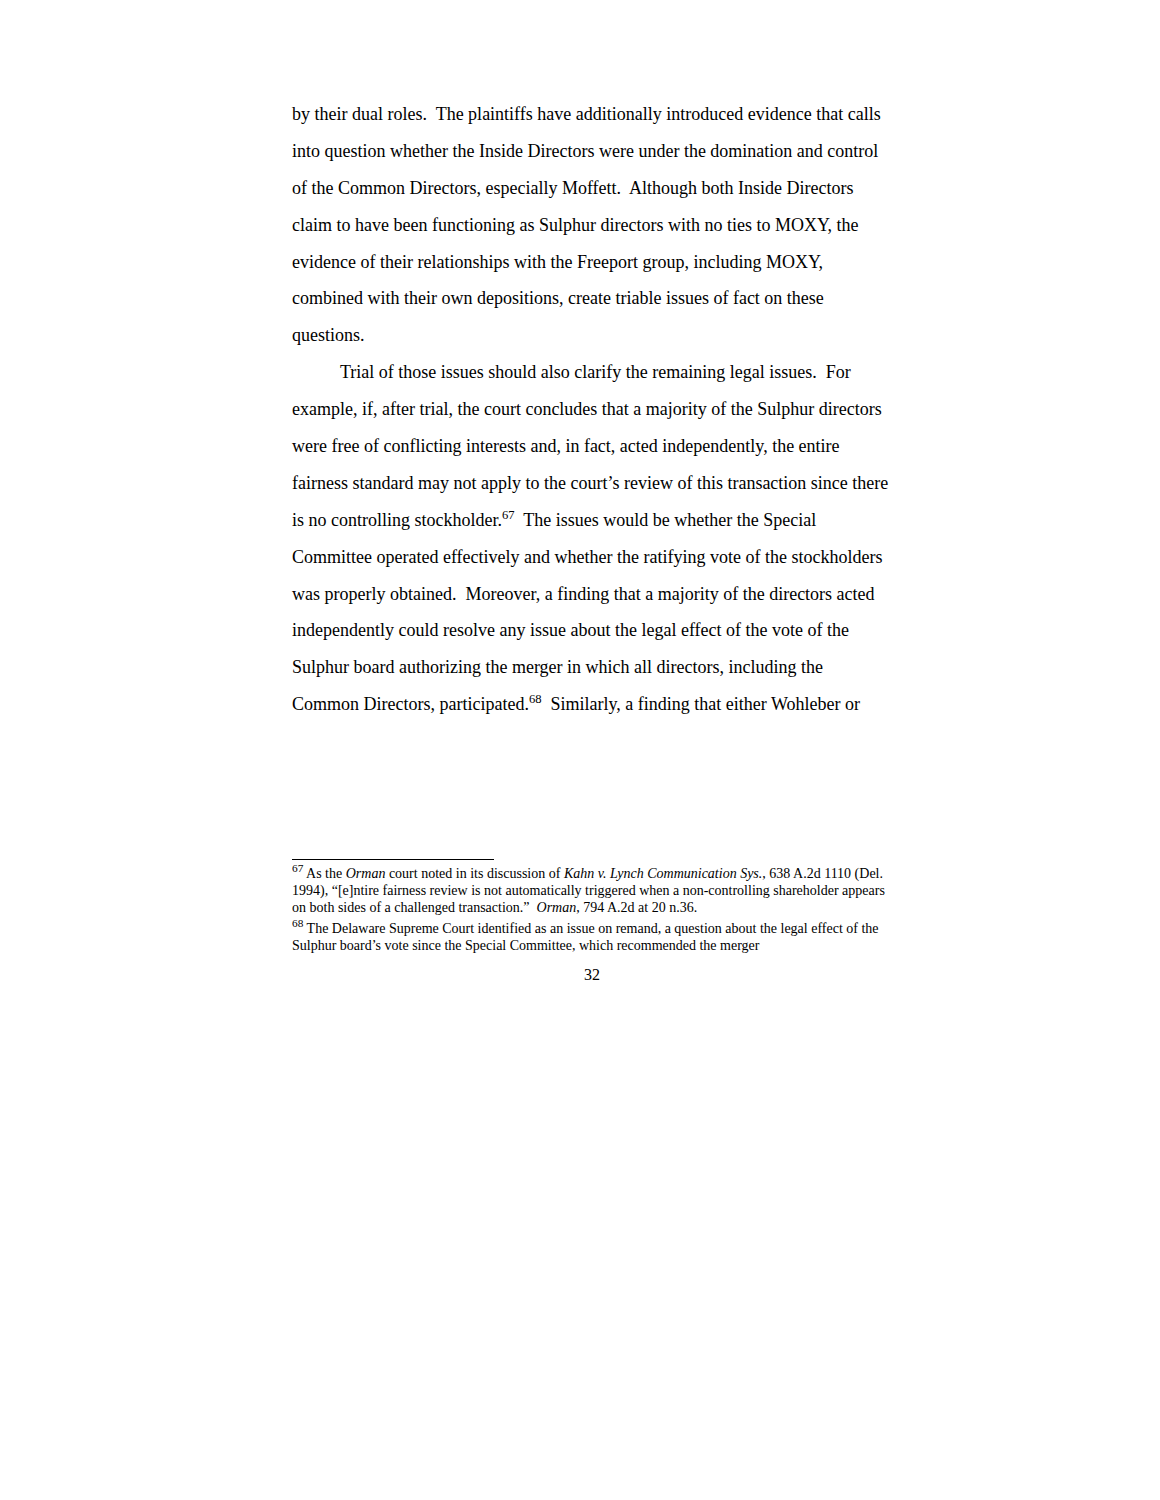by their dual roles. The plaintiffs have additionally introduced evidence that calls into question whether the Inside Directors were under the domination and control of the Common Directors, especially Moffett. Although both Inside Directors claim to have been functioning as Sulphur directors with no ties to MOXY, the evidence of their relationships with the Freeport group, including MOXY, combined with their own depositions, create triable issues of fact on these questions.
Trial of those issues should also clarify the remaining legal issues. For example, if, after trial, the court concludes that a majority of the Sulphur directors were free of conflicting interests and, in fact, acted independently, the entire fairness standard may not apply to the court’s review of this transaction since there is no controlling stockholder.67 The issues would be whether the Special Committee operated effectively and whether the ratifying vote of the stockholders was properly obtained. Moreover, a finding that a majority of the directors acted independently could resolve any issue about the legal effect of the vote of the Sulphur board authorizing the merger in which all directors, including the Common Directors, participated.68 Similarly, a finding that either Wohleber or
67 As the Orman court noted in its discussion of Kahn v. Lynch Communication Sys., 638 A.2d 1110 (Del. 1994), “[e]ntire fairness review is not automatically triggered when a non-controlling shareholder appears on both sides of a challenged transaction.” Orman, 794 A.2d at 20 n.36.
68 The Delaware Supreme Court identified as an issue on remand, a question about the legal effect of the Sulphur board’s vote since the Special Committee, which recommended the merger
32